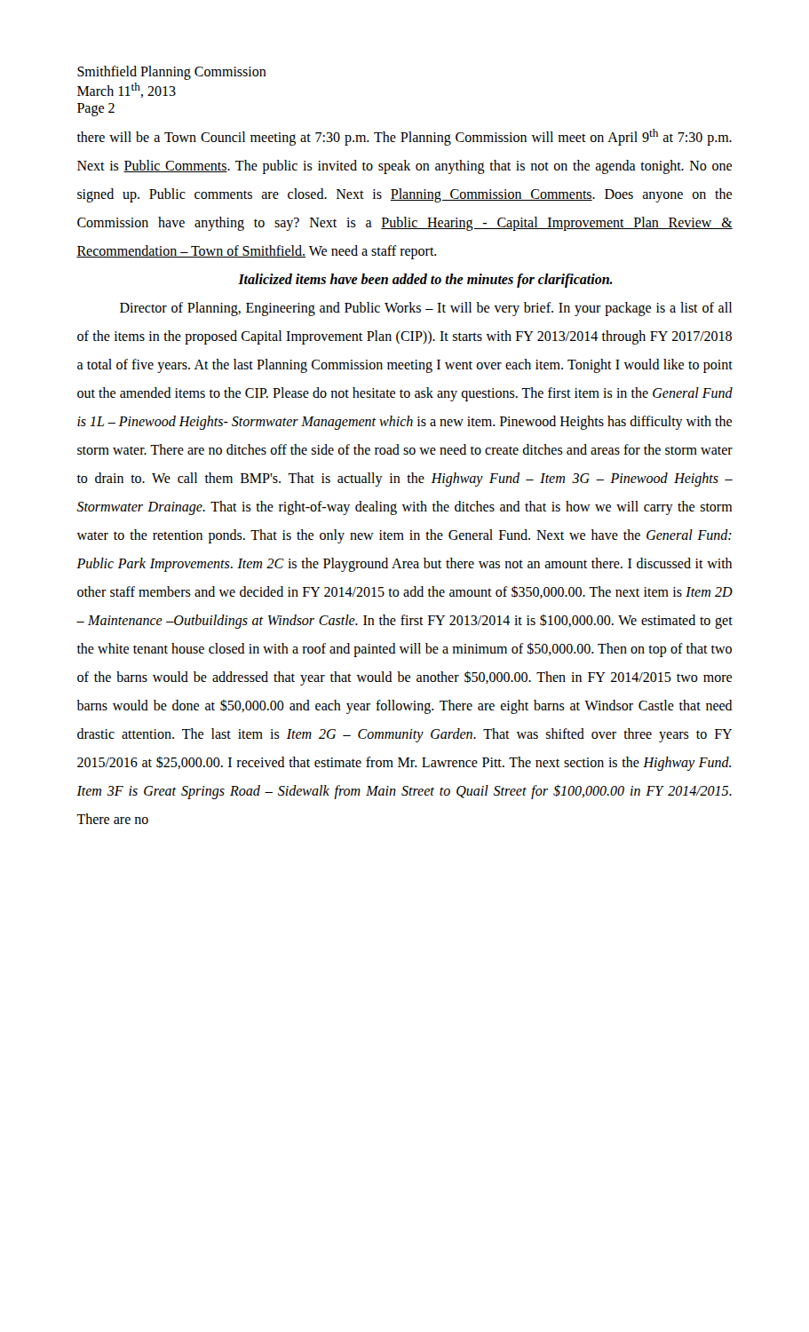Smithfield Planning Commission March 11th, 2013 Page 2
there will be a Town Council meeting at 7:30 p.m. The Planning Commission will meet on April 9th at 7:30 p.m. Next is Public Comments. The public is invited to speak on anything that is not on the agenda tonight. No one signed up. Public comments are closed. Next is Planning Commission Comments. Does anyone on the Commission have anything to say? Next is a Public Hearing - Capital Improvement Plan Review & Recommendation – Town of Smithfield. We need a staff report.
Italicized items have been added to the minutes for clarification.
Director of Planning, Engineering and Public Works – It will be very brief. In your package is a list of all of the items in the proposed Capital Improvement Plan (CIP)). It starts with FY 2013/2014 through FY 2017/2018 a total of five years. At the last Planning Commission meeting I went over each item. Tonight I would like to point out the amended items to the CIP. Please do not hesitate to ask any questions. The first item is in the General Fund is 1L – Pinewood Heights- Stormwater Management which is a new item. Pinewood Heights has difficulty with the storm water. There are no ditches off the side of the road so we need to create ditches and areas for the storm water to drain to. We call them BMP's. That is actually in the Highway Fund – Item 3G – Pinewood Heights – Stormwater Drainage. That is the right-of-way dealing with the ditches and that is how we will carry the storm water to the retention ponds. That is the only new item in the General Fund. Next we have the General Fund: Public Park Improvements. Item 2C is the Playground Area but there was not an amount there. I discussed it with other staff members and we decided in FY 2014/2015 to add the amount of $350,000.00. The next item is Item 2D – Maintenance –Outbuildings at Windsor Castle. In the first FY 2013/2014 it is $100,000.00. We estimated to get the white tenant house closed in with a roof and painted will be a minimum of $50,000.00. Then on top of that two of the barns would be addressed that year that would be another $50,000.00. Then in FY 2014/2015 two more barns would be done at $50,000.00 and each year following. There are eight barns at Windsor Castle that need drastic attention. The last item is Item 2G – Community Garden. That was shifted over three years to FY 2015/2016 at $25,000.00. I received that estimate from Mr. Lawrence Pitt. The next section is the Highway Fund. Item 3F is Great Springs Road – Sidewalk from Main Street to Quail Street for $100,000.00 in FY 2014/2015. There are no